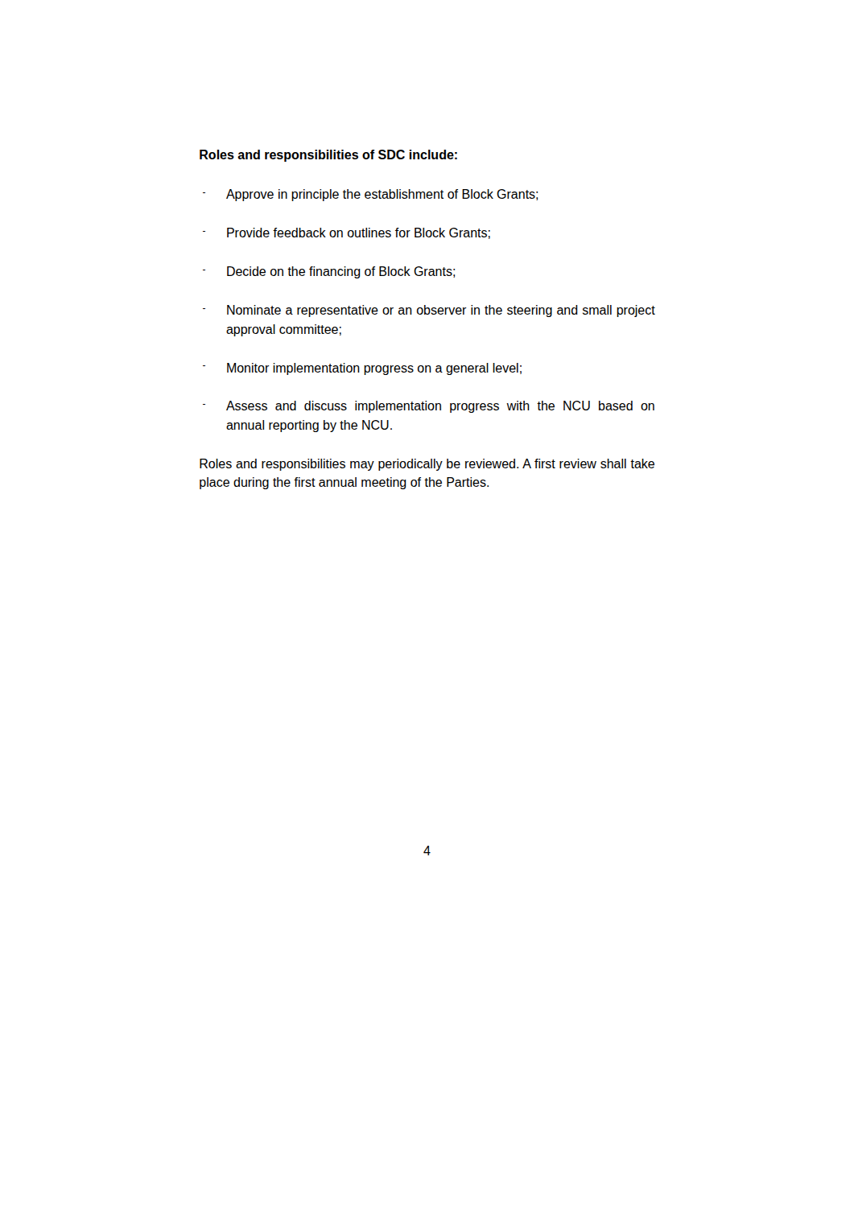Roles and responsibilities of SDC include:
-Approve in principle the establishment of Block Grants;
-Provide feedback on outlines for Block Grants;
-Decide on the financing of Block Grants;
-Nominate a representative or an observer in the steering and small project approval committee;
-Monitor implementation progress on a general level;
-Assess and discuss implementation progress with the NCU based on annual reporting by the NCU.
Roles and responsibilities may periodically be reviewed. A first review shall take place during the first annual meeting of the Parties.
4